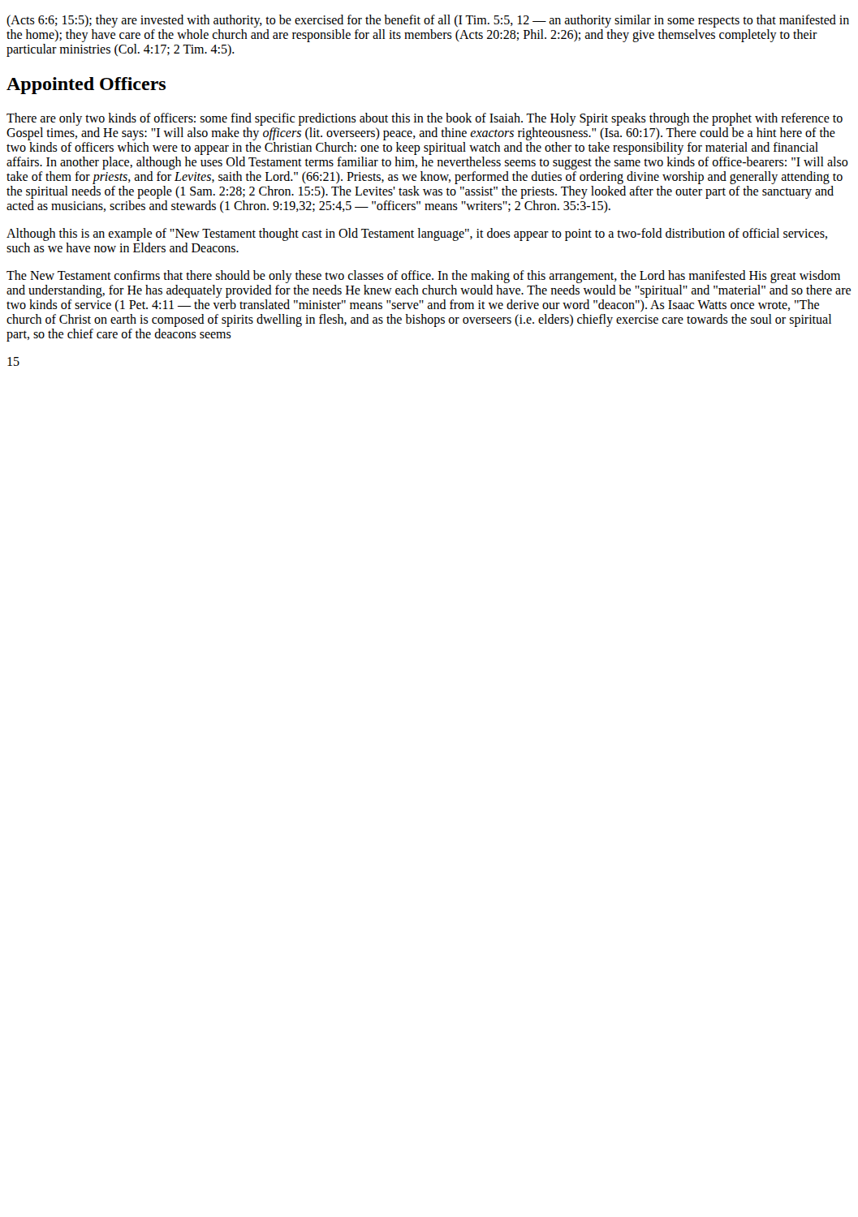(Acts 6:6; 15:5); they are invested with authority, to be exercised for the benefit of all (I Tim. 5:5, 12 — an authority similar in some respects to that manifested in the home); they have care of the whole church and are responsible for all its members (Acts 20:28; Phil. 2:26); and they give themselves completely to their particular ministries (Col. 4:17; 2 Tim. 4:5).
Appointed Officers
There are only two kinds of officers: some find specific predictions about this in the book of Isaiah. The Holy Spirit speaks through the prophet with reference to Gospel times, and He says: "I will also make thy officers (lit. overseers) peace, and thine exactors righteousness." (Isa. 60:17). There could be a hint here of the two kinds of officers which were to appear in the Christian Church: one to keep spiritual watch and the other to take responsibility for material and financial affairs. In another place, although he uses Old Testament terms familiar to him, he nevertheless seems to suggest the same two kinds of office-bearers: "I will also take of them for priests, and for Levites, saith the Lord." (66:21). Priests, as we know, performed the duties of ordering divine worship and generally attending to the spiritual needs of the people (1 Sam. 2:28; 2 Chron. 15:5). The Levites' task was to "assist" the priests. They looked after the outer part of the sanctuary and acted as musicians, scribes and stewards (1 Chron. 9:19,32; 25:4,5 — "officers" means "writers"; 2 Chron. 35:3-15).
Although this is an example of "New Testament thought cast in Old Testament language", it does appear to point to a two-fold distribution of official services, such as we have now in Elders and Deacons.
The New Testament confirms that there should be only these two classes of office. In the making of this arrangement, the Lord has manifested His great wisdom and understanding, for He has adequately provided for the needs He knew each church would have. The needs would be "spiritual" and "material" and so there are two kinds of service (1 Pet. 4:11 — the verb translated "minister" means "serve" and from it we derive our word "deacon"). As Isaac Watts once wrote, "The church of Christ on earth is composed of spirits dwelling in flesh, and as the bishops or overseers (i.e. elders) chiefly exercise care towards the soul or spiritual part, so the chief care of the deacons seems
15